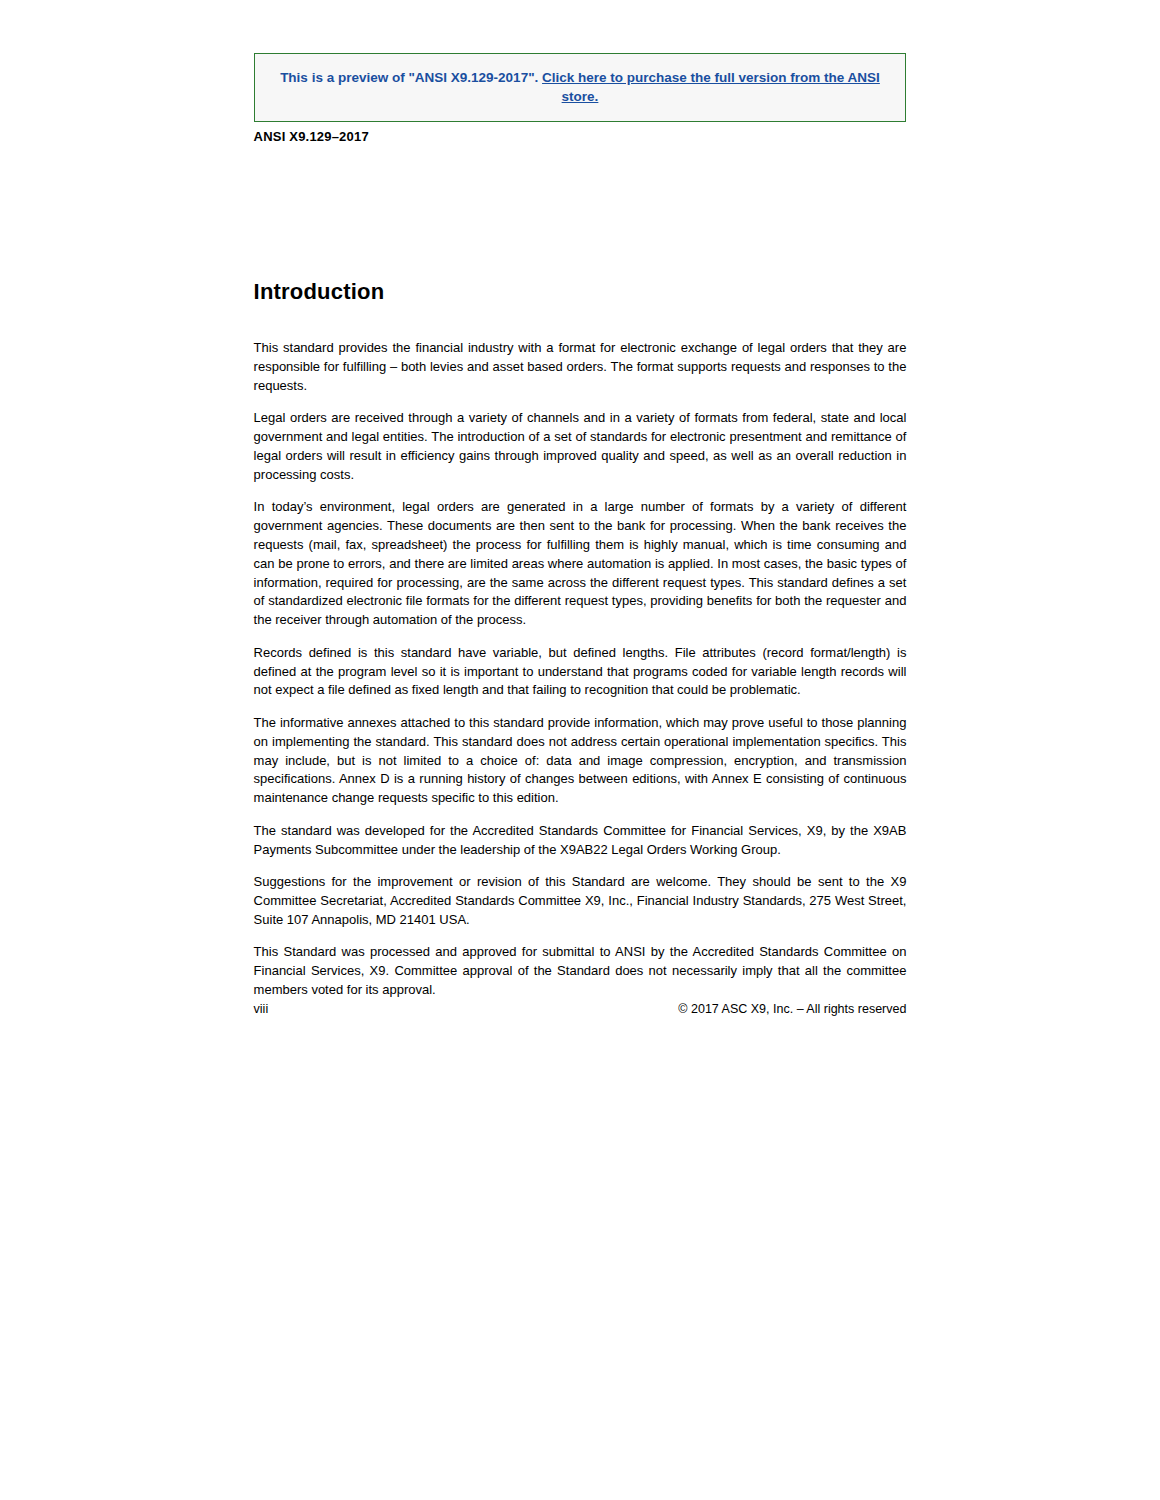This is a preview of "ANSI X9.129-2017". Click here to purchase the full version from the ANSI store.
ANSI X9.129–2017
Introduction
This standard provides the financial industry with a format for electronic exchange of legal orders that they are responsible for fulfilling – both levies and asset based orders. The format supports requests and responses to the requests.
Legal orders are received through a variety of channels and in a variety of formats from federal, state and local government and legal entities. The introduction of a set of standards for electronic presentment and remittance of legal orders will result in efficiency gains through improved quality and speed, as well as an overall reduction in processing costs.
In today’s environment, legal orders are generated in a large number of formats by a variety of different government agencies. These documents are then sent to the bank for processing. When the bank receives the requests (mail, fax, spreadsheet) the process for fulfilling them is highly manual, which is time consuming and can be prone to errors, and there are limited areas where automation is applied. In most cases, the basic types of information, required for processing, are the same across the different request types. This standard defines a set of standardized electronic file formats for the different request types, providing benefits for both the requester and the receiver through automation of the process.
Records defined is this standard have variable, but defined lengths. File attributes (record format/length) is defined at the program level so it is important to understand that programs coded for variable length records will not expect a file defined as fixed length and that failing to recognition that could be problematic.
The informative annexes attached to this standard provide information, which may prove useful to those planning on implementing the standard. This standard does not address certain operational implementation specifics. This may include, but is not limited to a choice of: data and image compression, encryption, and transmission specifications. Annex D is a running history of changes between editions, with Annex E consisting of continuous maintenance change requests specific to this edition.
The standard was developed for the Accredited Standards Committee for Financial Services, X9, by the X9AB Payments Subcommittee under the leadership of the X9AB22 Legal Orders Working Group.
Suggestions for the improvement or revision of this Standard are welcome. They should be sent to the X9 Committee Secretariat, Accredited Standards Committee X9, Inc., Financial Industry Standards, 275 West Street, Suite 107 Annapolis, MD 21401 USA.
This Standard was processed and approved for submittal to ANSI by the Accredited Standards Committee on Financial Services, X9. Committee approval of the Standard does not necessarily imply that all the committee members voted for its approval.
viii © 2017 ASC X9, Inc. – All rights reserved